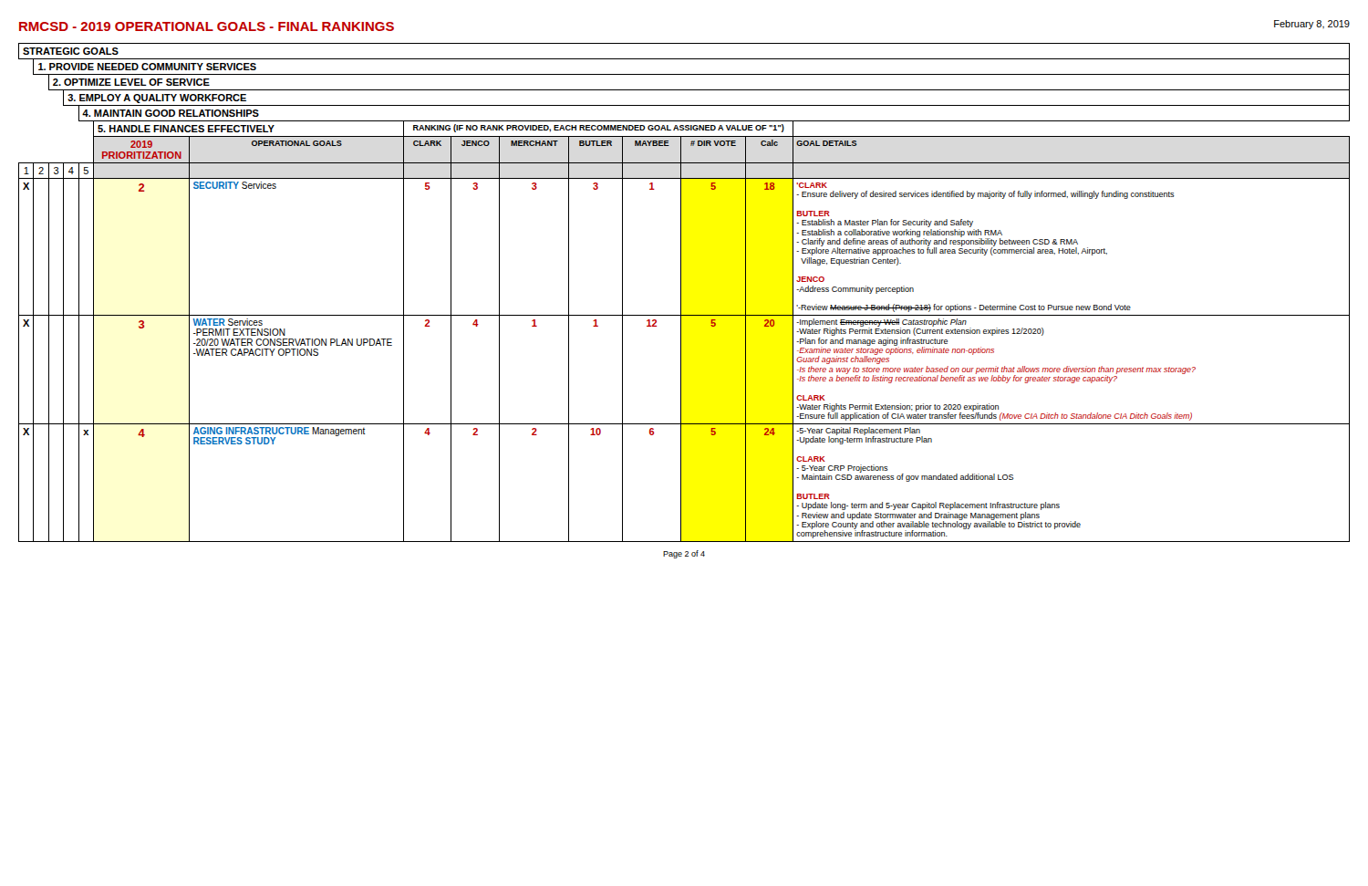RMCSD - 2019 OPERATIONAL GOALS - FINAL RANKINGS
February 8, 2019
| STRATEGIC GOALS |
| | 1. PROVIDE NEEDED COMMUNITY SERVICES |
| | | 2. OPTIMIZE LEVEL OF SERVICE |
| | | | 3. EMPLOY A QUALITY WORKFORCE |
| | | | | 4. MAINTAIN GOOD RELATIONSHIPS |
| | | | | | 5. HANDLE FINANCES EFFECTIVELY | RANKING (IF NO RANK PROVIDED, EACH RECOMMENDED GOAL ASSIGNED A VALUE OF "1") | |
| | | | | | 2019 PRIORITIZATION | OPERATIONAL GOALS | CLARK | JENCO | MERCHANT | BUTLER | MAYBEE | # DIR VOTE | Calc | GOAL DETAILS |
| 1 | 2 | 3 | 4 | 5 | | | | | | | | | | |
| X | | | | | 2 | SECURITY Services | 5 | 3 | 3 | 3 | 1 | 5 | 18 | 'CLARK - Ensure delivery of desired services identified by majority of fully informed, willingly funding constituents BUTLER - Establish a Master Plan for Security and Safety - Establish a collaborative working relationship with RMA - Clarify and define areas of authority and responsibility between CSD & RMA - Explore Alternative approaches to full area Security (commercial area, Hotel, Airport, Village, Equestrian Center). JENCO -Address Community perception '-Review Measure J Bond (Prop 218) for options - Determine Cost to Pursue new Bond Vote |
| X | | | | | 3 | WATER Services -PERMIT EXTENSION -20/20 WATER CONSERVATION PLAN UPDATE -WATER CAPACITY OPTIONS | 2 | 4 | 1 | 1 | 12 | 5 | 20 | -Implement Emergency Well Catastrophic Plan -Water Rights Permit Extension (Current extension expires 12/2020) -Plan for and manage aging infrastructure -Examine water storage options, eliminate non-options Guard against challenges -Is there a way to store more water based on our permit that allows more diversion than present max storage? -Is there a benefit to listing recreational benefit as we lobby for greater storage capacity? CLARK -Water Rights Permit Extension; prior to 2020 expiration -Ensure full application of CIA water transfer fees/funds (Move CIA Ditch to Standalone CIA Ditch Goals item) |
| X | | | | x | 4 | AGING INFRASTRUCTURE Management RESERVES STUDY | 4 | 2 | 2 | 10 | 6 | 5 | 24 | -5-Year Capital Replacement Plan -Update long-term Infrastructure Plan CLARK - 5-Year CRP Projections - Maintain CSD awareness of gov mandated additional LOS BUTLER - Update long- term and 5-year Capitol Replacement Infrastructure plans - Review and update Stormwater and Drainage Management plans - Explore County and other available technology available to District to provide comprehensive infrastructure information. |
Page 2 of 4